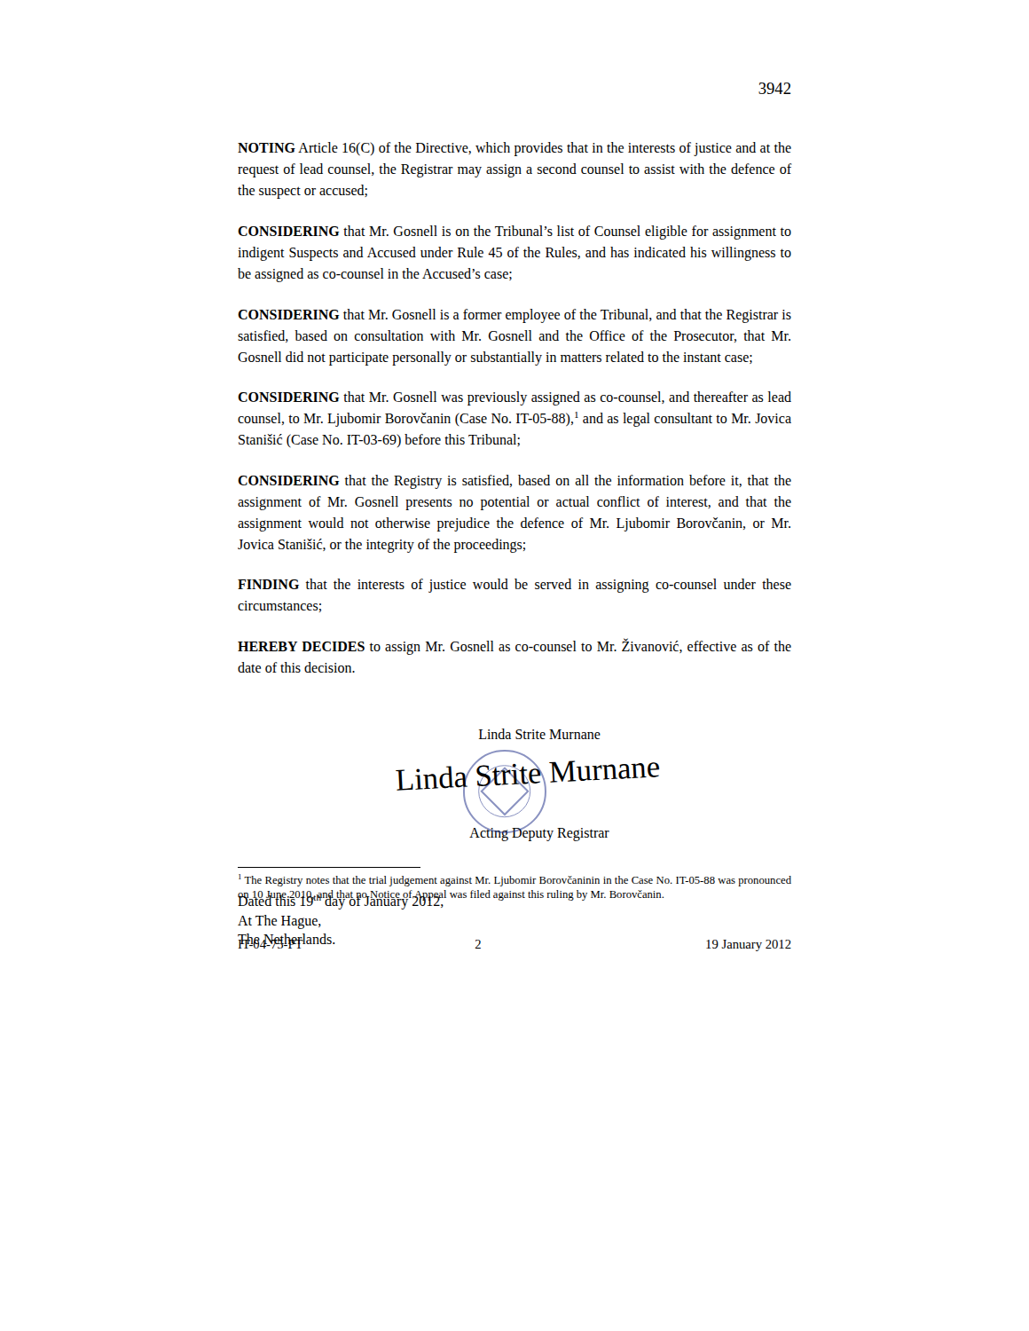3942
NOTING Article 16(C) of the Directive, which provides that in the interests of justice and at the request of lead counsel, the Registrar may assign a second counsel to assist with the defence of the suspect or accused;
CONSIDERING that Mr. Gosnell is on the Tribunal’s list of Counsel eligible for assignment to indigent Suspects and Accused under Rule 45 of the Rules, and has indicated his willingness to be assigned as co-counsel in the Accused’s case;
CONSIDERING that Mr. Gosnell is a former employee of the Tribunal, and that the Registrar is satisfied, based on consultation with Mr. Gosnell and the Office of the Prosecutor, that Mr. Gosnell did not participate personally or substantially in matters related to the instant case;
CONSIDERING that Mr. Gosnell was previously assigned as co-counsel, and thereafter as lead counsel, to Mr. Ljubomir Borovčanin (Case No. IT-05-88),1 and as legal consultant to Mr. Jovica Stanišić (Case No. IT-03-69) before this Tribunal;
CONSIDERING that the Registry is satisfied, based on all the information before it, that the assignment of Mr. Gosnell presents no potential or actual conflict of interest, and that the assignment would not otherwise prejudice the defence of Mr. Ljubomir Borovčanin, or Mr. Jovica Stanišić, or the integrity of the proceedings;
FINDING that the interests of justice would be served in assigning co-counsel under these circumstances;
HEREBY DECIDES to assign Mr. Gosnell as co-counsel to Mr. Živanović, effective as of the date of this decision.
Linda Strite Murnane
Linda Strite Murnane
Acting Deputy Registrar
Dated this 19th day of January 2012,
At The Hague,
The Netherlands.
1 The Registry notes that the trial judgement against Mr. Ljubomir Borovčaninin in the Case No. IT-05-88 was pronounced on 10 June 2010, and that no Notice of Appeal was filed against this ruling by Mr. Borovčanin.
| IT-04-75-PT | 2 | 19 January 2012 |